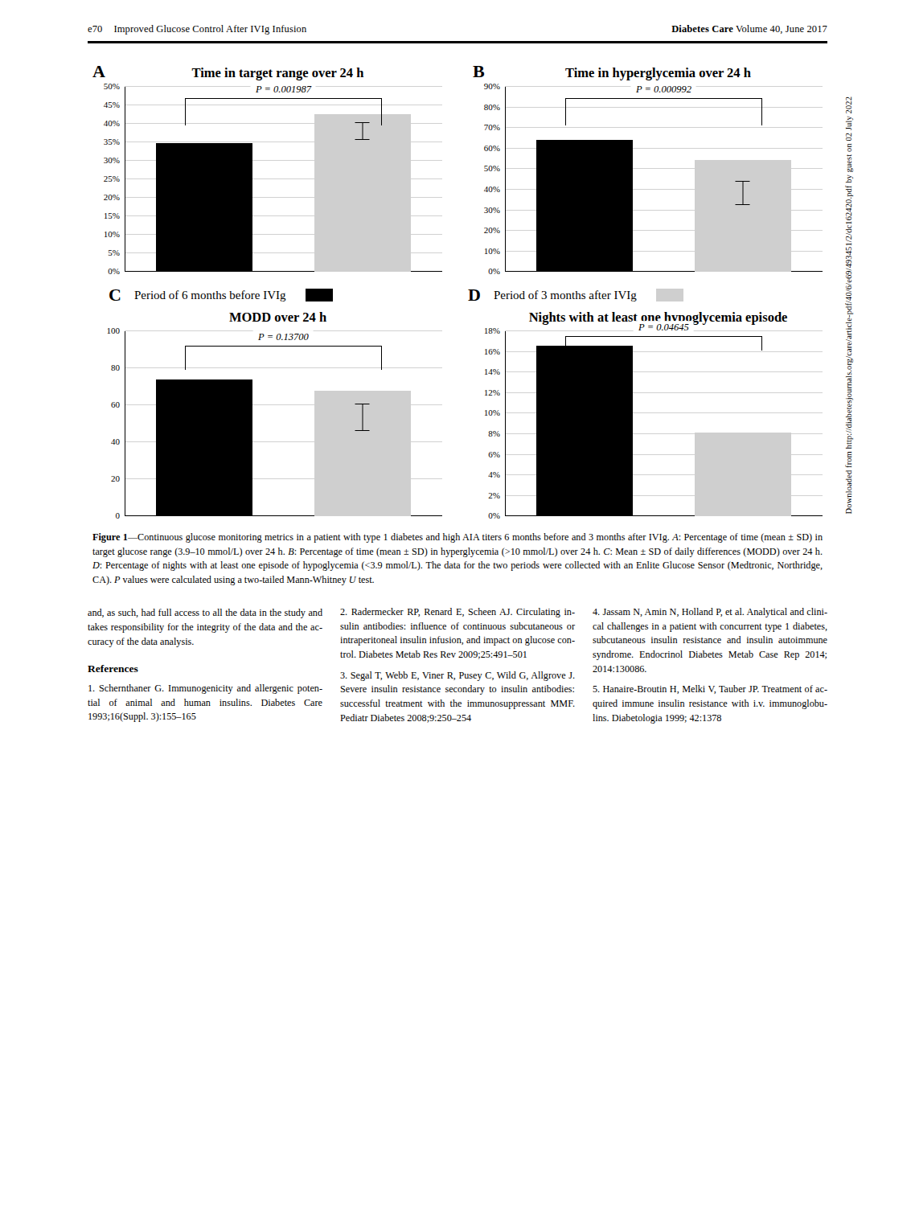e70 Improved Glucose Control After IVIg Infusion
Diabetes Care Volume 40, June 2017
Downloaded from http://diabetesjournals.org/care/article-pdf/40/6/e69/493451/2/dc162420.pdf by guest on 02 July 2022
A
Time in target range over 24 h
50% 45% 40% 35% 30% 25% 20% 15% 10% 5% 0%
P = 0.001987
B
Time in hyperglycemia over 24 h
90% 80% 70% 60% 50% 40% 30% 20% 10% 0%
P = 0.000992
C Period of 6 months before IVIg
D Period of 3 months after IVIg
MODD over 24 h
100 80 60 40 20 0
P = 0.13700
Nights with at least one hypoglycemia episode
18% 16% 14% 12% 10% 8% 6% 4% 2% 0%
P = 0.04645
Figure 1—Continuous glucose monitoring metrics in a patient with type 1 diabetes and high AIA titers 6 months before and 3 months after IVIg. A: Percentage of time (mean ± SD) in target glucose range (3.9–10 mmol/L) over 24 h. B: Percentage of time (mean ± SD) in hyperglycemia (>10 mmol/L) over 24 h. C: Mean ± SD of daily differences (MODD) over 24 h. D: Percentage of nights with at least one episode of hypoglycemia (<3.9 mmol/L). The data for the two periods were collected with an Enlite Glucose Sensor (Medtronic, Northridge, CA). P values were calculated using a two-tailed Mann-Whitney U test.
and, as such, had full access to all the data in the study and takes responsibility for the integrity of the data and the accuracy of the data analysis.
References
1. Schernthaner G. Immunogenicity and allergenic potential of animal and human insulins. Diabetes Care 1993;16(Suppl. 3):155–165
2. Radermecker RP, Renard E, Scheen AJ. Circulating insulin antibodies: influence of continuous subcutaneous or intraperitoneal insulin infusion, and impact on glucose control. Diabetes Metab Res Rev 2009;25:491–501
3. Segal T, Webb E, Viner R, Pusey C, Wild G, Allgrove J. Severe insulin resistance secondary to insulin antibodies: successful treatment with the immunosuppressant MMF. Pediatr Diabetes 2008;9:250–254
4. Jassam N, Amin N, Holland P, et al. Analytical and clinical challenges in a patient with concurrent type 1 diabetes, subcutaneous insulin resistance and insulin autoimmune syndrome. Endocrinol Diabetes Metab Case Rep 2014; 2014:130086.
5. Hanaire-Broutin H, Melki V, Tauber JP. Treatment of acquired immune insulin resistance with i.v. immunoglobulins. Diabetologia 1999; 42:1378